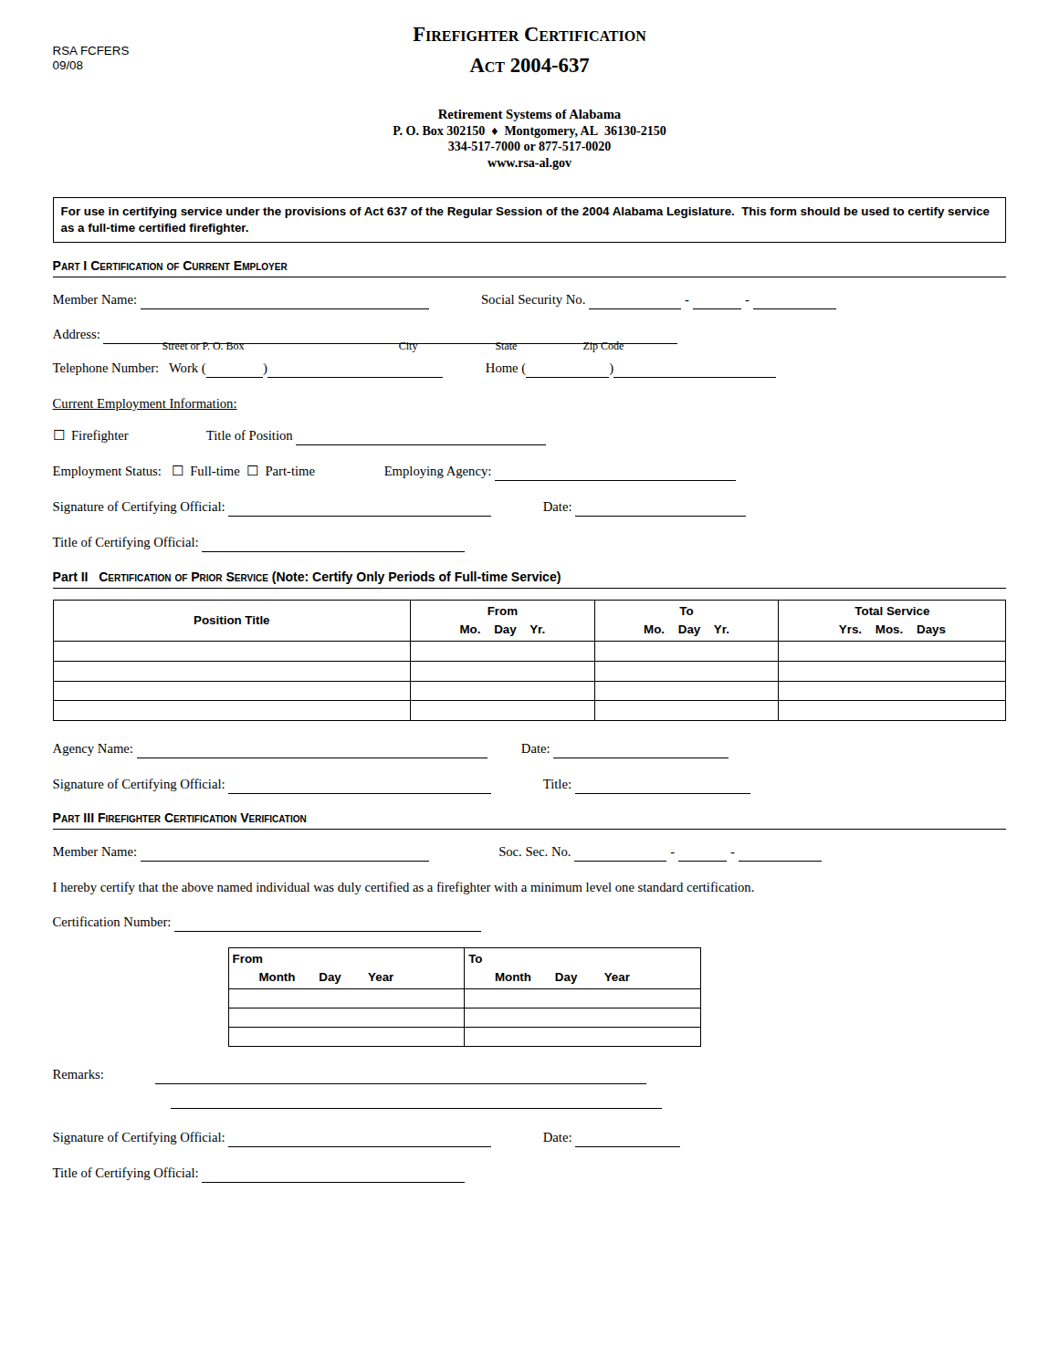RSA FCFERS
09/08
Firefighter Certification
Act 2004-637
Retirement Systems of Alabama
P. O. Box 302150 ♦ Montgomery, AL 36130-2150
334-517-7000 or 877-517-0020
www.rsa-al.gov
For use in certifying service under the provisions of Act 637 of the Regular Session of the 2004 Alabama Legislature. This form should be used to certify service as a full-time certified firefighter.
Part I Certification of Current Employer
Member Name: Social Security No. - -
Address:
Street or P. O. Box City State Zip Code
Telephone Number: Work ( ) Home ( )
Current Employment Information:
☐ Firefighter Title of Position
Employment Status: ☐ Full-time ☐ Part-time Employing Agency:
Signature of Certifying Official: Date:
Title of Certifying Official:
Part II Certification of Prior Service (Note: Certify Only Periods of Full-time Service)
| Position Title | From Mo. Day Yr. | To Mo. Day Yr. | Total Service Yrs. Mos. Days |
| --- | --- | --- | --- |
Agency Name: Date:
Signature of Certifying Official: Title:
Part III Firefighter Certification Verification
Member Name: Soc. Sec. No. - -
I hereby certify that the above named individual was duly certified as a firefighter with a minimum level one standard certification.
Certification Number:
| From Month Day Year | To Month Day Year |
| --- | --- |
Remarks:
Signature of Certifying Official: Date:
Title of Certifying Official: